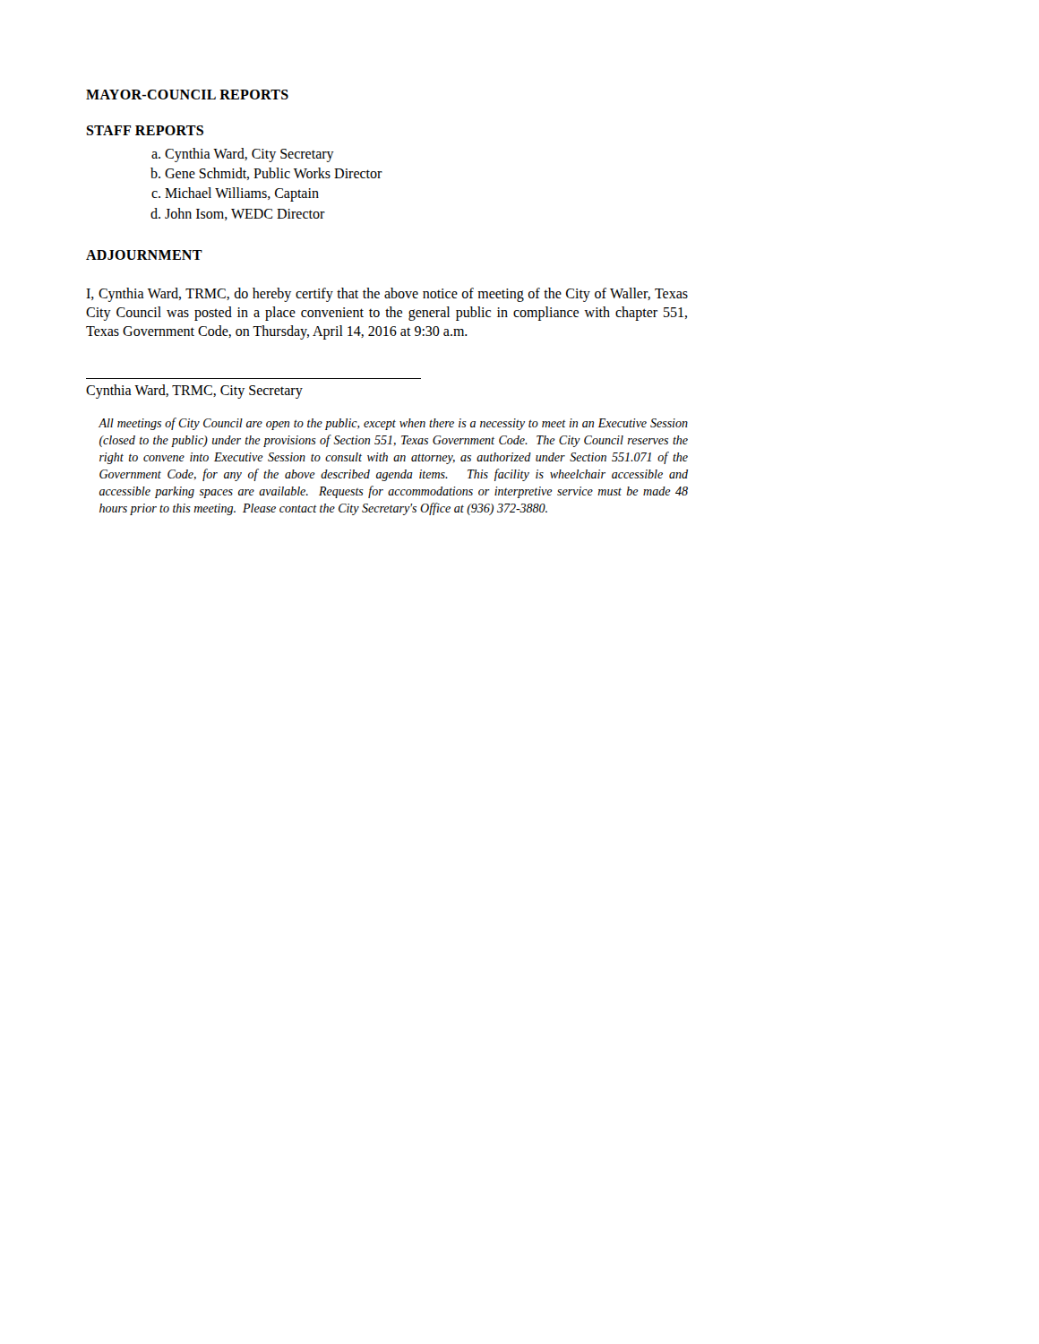MAYOR-COUNCIL REPORTS
STAFF REPORTS
Cynthia Ward, City Secretary
Gene Schmidt, Public Works Director
Michael Williams, Captain
John Isom, WEDC Director
ADJOURNMENT
I, Cynthia Ward, TRMC, do hereby certify that the above notice of meeting of the City of Waller, Texas City Council was posted in a place convenient to the general public in compliance with chapter 551, Texas Government Code, on Thursday, April 14, 2016 at 9:30 a.m.
Cynthia Ward, TRMC, City Secretary
All meetings of City Council are open to the public, except when there is a necessity to meet in an Executive Session (closed to the public) under the provisions of Section 551, Texas Government Code. The City Council reserves the right to convene into Executive Session to consult with an attorney, as authorized under Section 551.071 of the Government Code, for any of the above described agenda items. This facility is wheelchair accessible and accessible parking spaces are available. Requests for accommodations or interpretive service must be made 48 hours prior to this meeting. Please contact the City Secretary's Office at (936) 372-3880.